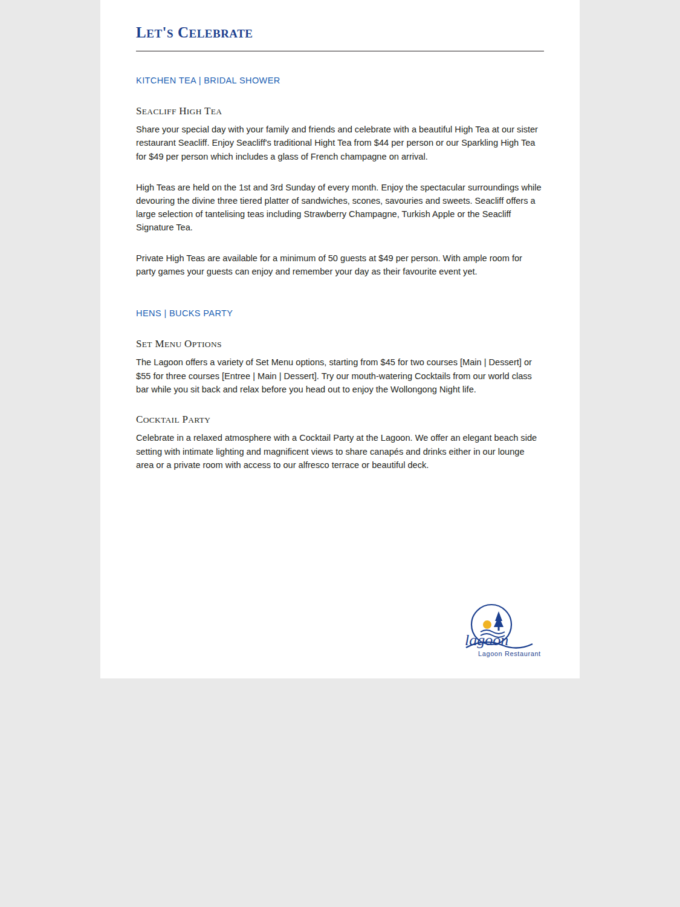LET'S CELEBRATE
KITCHEN TEA | BRIDAL SHOWER
SEACLIFF HIGH TEA
Share your special day with your family and friends and celebrate with a beautiful High Tea at our sister restaurant Seacliff. Enjoy Seacliff's traditional Hight Tea from $44 per person or our Sparkling High Tea for $49 per person which includes a glass of French champagne on arrival.
High Teas are held on the 1st and 3rd Sunday of every month. Enjoy the spectacular surroundings while devouring the divine three tiered platter of sandwiches, scones, savouries and sweets. Seacliff offers a large selection of tantelising teas including Strawberry Champagne, Turkish Apple or the Seacliff Signature Tea.
Private High Teas are available for a minimum of 50 guests at $49 per person. With ample room for party games your guests can enjoy and remember your day as their favourite event yet.
HENS | BUCKS PARTY
SET MENU OPTIONS
The Lagoon offers a variety of Set Menu options, starting from $45 for two courses [Main | Dessert] or $55 for three courses [Entree | Main | Dessert]. Try our mouth-watering Cocktails from our world class bar while you sit back and relax before you head out to enjoy the Wollongong Night life.
COCKTAIL PARTY
Celebrate in a relaxed atmosphere with a Cocktail Party at the Lagoon. We offer an elegant beach side setting with intimate lighting and magnificent views to share canapés and drinks either in our lounge area or a private room with access to our alfresco terrace or beautiful deck.
lagoon Lagoon Restaurant